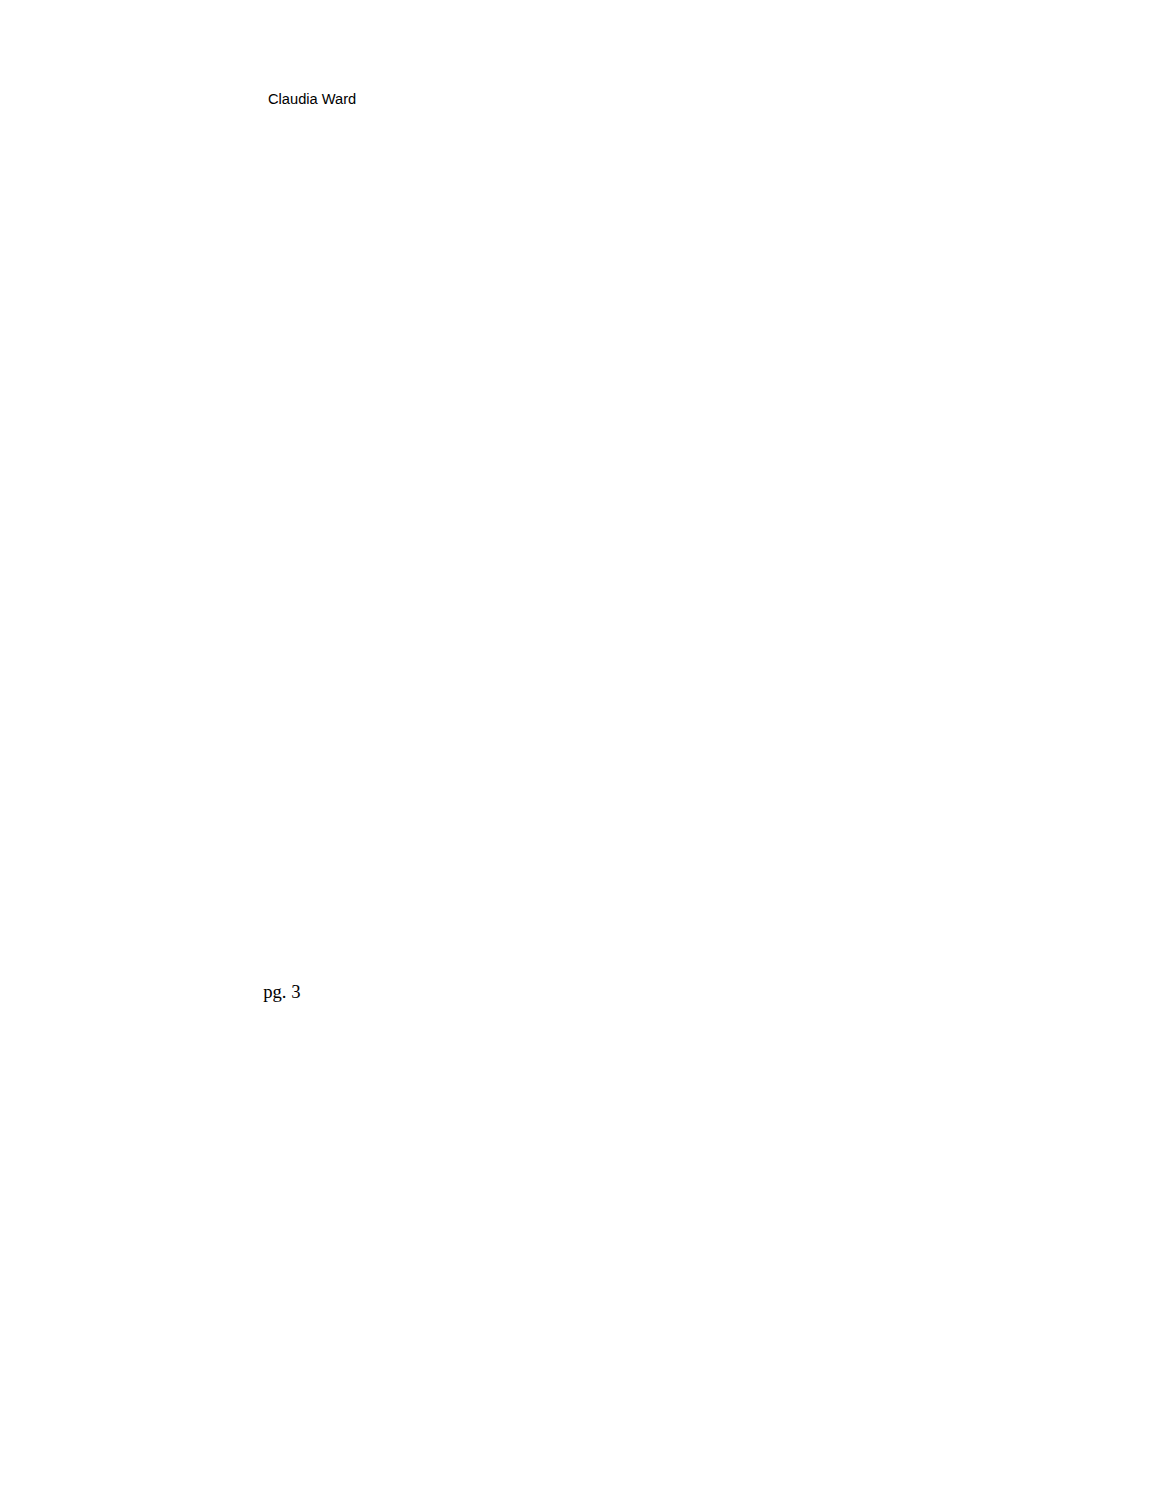Claudia Ward
pg. 3